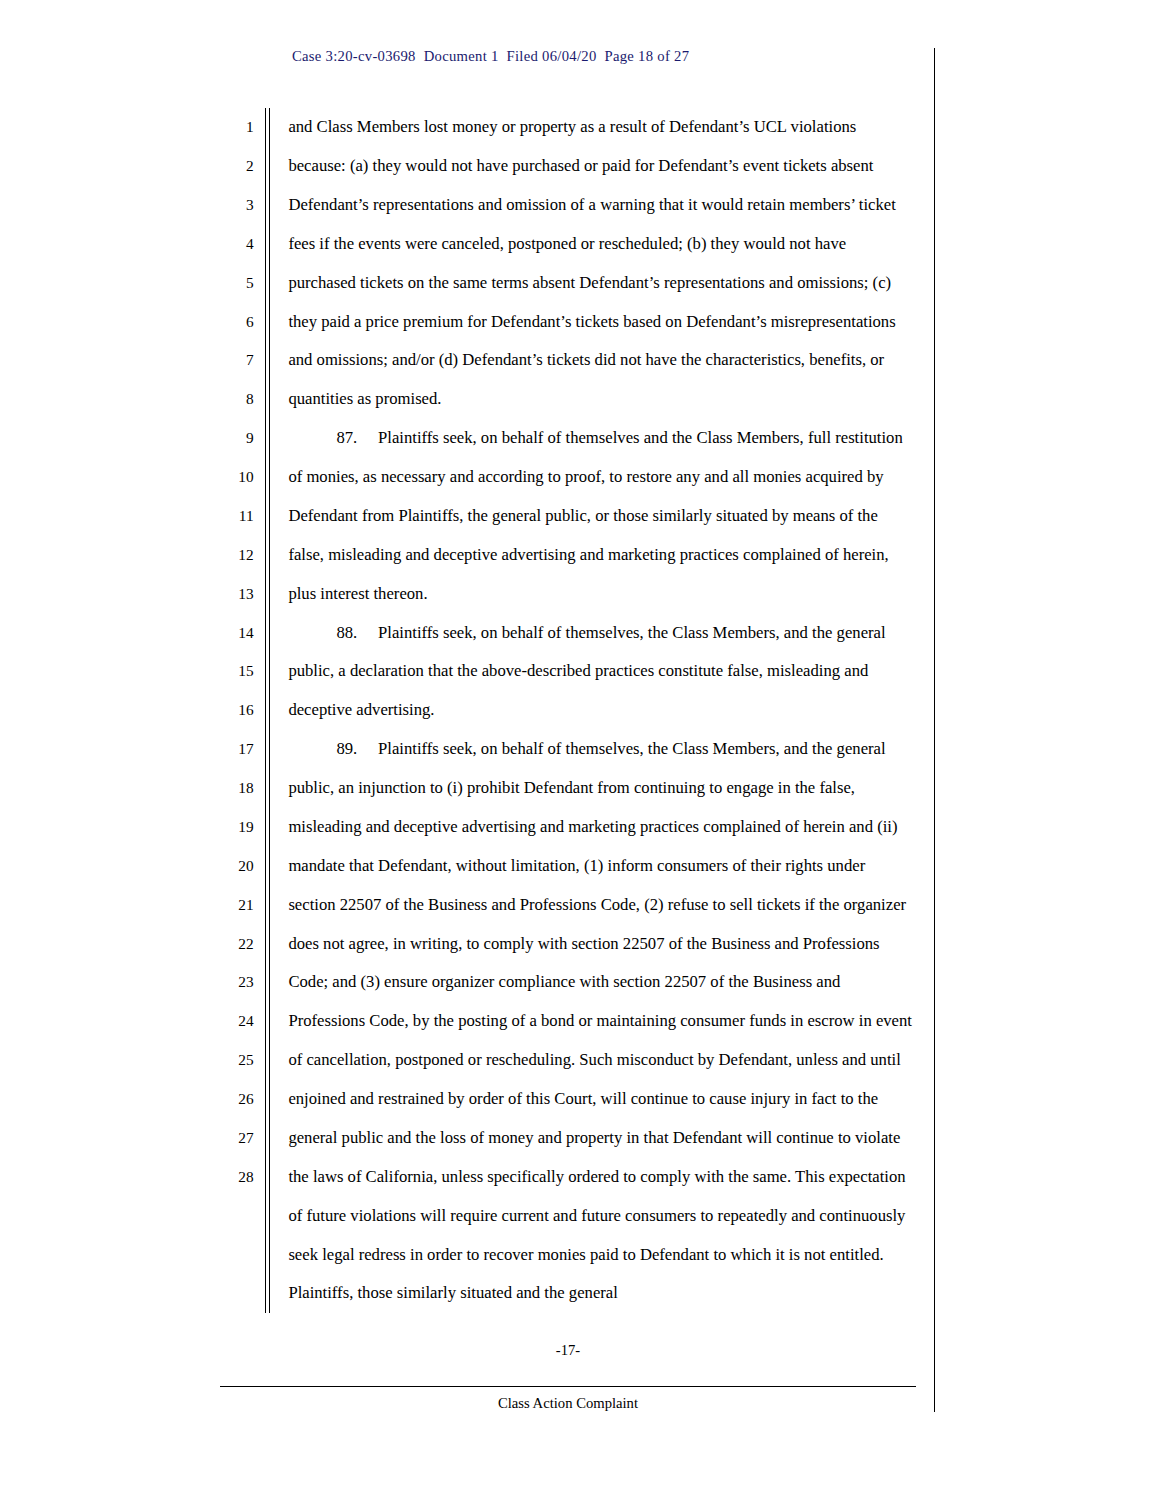Case 3:20-cv-03698 Document 1 Filed 06/04/20 Page 18 of 27
1
2
3
4
5
6
7
8
9
10
11
12
13
14
15
16
17
18
19
20
21
22
23
24
25
26
27
28
and Class Members lost money or property as a result of Defendant’s UCL violations because: (a) they would not have purchased or paid for Defendant’s event tickets absent Defendant’s representations and omission of a warning that it would retain members’ ticket fees if the events were canceled, postponed or rescheduled; (b) they would not have purchased tickets on the same terms absent Defendant’s representations and omissions; (c) they paid a price premium for Defendant’s tickets based on Defendant’s misrepresentations and omissions; and/or (d) Defendant’s tickets did not have the characteristics, benefits, or quantities as promised.
87. Plaintiffs seek, on behalf of themselves and the Class Members, full restitution of monies, as necessary and according to proof, to restore any and all monies acquired by Defendant from Plaintiffs, the general public, or those similarly situated by means of the false, misleading and deceptive advertising and marketing practices complained of herein, plus interest thereon.
88. Plaintiffs seek, on behalf of themselves, the Class Members, and the general public, a declaration that the above-described practices constitute false, misleading and deceptive advertising.
89. Plaintiffs seek, on behalf of themselves, the Class Members, and the general public, an injunction to (i) prohibit Defendant from continuing to engage in the false, misleading and deceptive advertising and marketing practices complained of herein and (ii) mandate that Defendant, without limitation, (1) inform consumers of their rights under section 22507 of the Business and Professions Code, (2) refuse to sell tickets if the organizer does not agree, in writing, to comply with section 22507 of the Business and Professions Code; and (3) ensure organizer compliance with section 22507 of the Business and Professions Code, by the posting of a bond or maintaining consumer funds in escrow in event of cancellation, postponed or rescheduling. Such misconduct by Defendant, unless and until enjoined and restrained by order of this Court, will continue to cause injury in fact to the general public and the loss of money and property in that Defendant will continue to violate the laws of California, unless specifically ordered to comply with the same. This expectation of future violations will require current and future consumers to repeatedly and continuously seek legal redress in order to recover monies paid to Defendant to which it is not entitled. Plaintiffs, those similarly situated and the general
-17-
Class Action Complaint